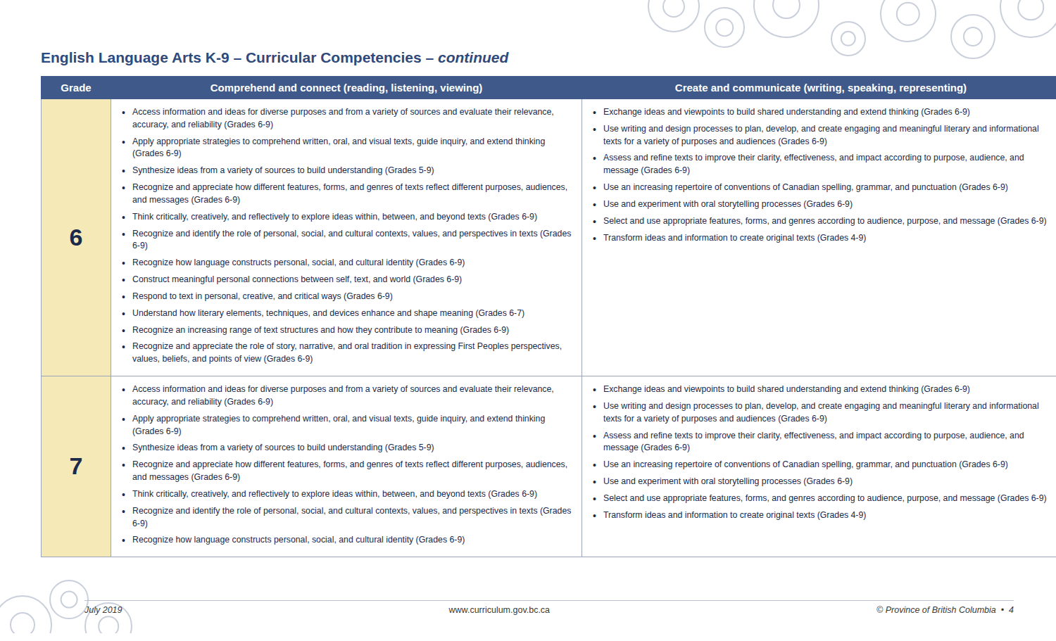English Language Arts K-9 – Curricular Competencies – continued
| Grade | Comprehend and connect (reading, listening, viewing) | Create and communicate (writing, speaking, representing) |
| --- | --- | --- |
| 6 | Access information and ideas for diverse purposes and from a variety of sources and evaluate their relevance, accuracy, and reliability (Grades 6-9) Apply appropriate strategies to comprehend written, oral, and visual texts, guide inquiry, and extend thinking (Grades 6-9) Synthesize ideas from a variety of sources to build understanding (Grades 5-9) Recognize and appreciate how different features, forms, and genres of texts reflect different purposes, audiences, and messages (Grades 6-9) Think critically, creatively, and reflectively to explore ideas within, between, and beyond texts (Grades 6-9) Recognize and identify the role of personal, social, and cultural contexts, values, and perspectives in texts (Grades 6-9) Recognize how language constructs personal, social, and cultural identity (Grades 6-9) Construct meaningful personal connections between self, text, and world (Grades 6-9) Respond to text in personal, creative, and critical ways (Grades 6-9) Understand how literary elements, techniques, and devices enhance and shape meaning (Grades 6-7) Recognize an increasing range of text structures and how they contribute to meaning (Grades 6-9) Recognize and appreciate the role of story, narrative, and oral tradition in expressing First Peoples perspectives, values, beliefs, and points of view (Grades 6-9) | Exchange ideas and viewpoints to build shared understanding and extend thinking (Grades 6-9) Use writing and design processes to plan, develop, and create engaging and meaningful literary and informational texts for a variety of purposes and audiences (Grades 6-9) Assess and refine texts to improve their clarity, effectiveness, and impact according to purpose, audience, and message (Grades 6-9) Use an increasing repertoire of conventions of Canadian spelling, grammar, and punctuation (Grades 6-9) Use and experiment with oral storytelling processes (Grades 6-9) Select and use appropriate features, forms, and genres according to audience, purpose, and message (Grades 6-9) Transform ideas and information to create original texts (Grades 4-9) |
| 7 | Access information and ideas for diverse purposes and from a variety of sources and evaluate their relevance, accuracy, and reliability (Grades 6-9) Apply appropriate strategies to comprehend written, oral, and visual texts, guide inquiry, and extend thinking (Grades 6-9) Synthesize ideas from a variety of sources to build understanding (Grades 5-9) Recognize and appreciate how different features, forms, and genres of texts reflect different purposes, audiences, and messages (Grades 6-9) Think critically, creatively, and reflectively to explore ideas within, between, and beyond texts (Grades 6-9) Recognize and identify the role of personal, social, and cultural contexts, values, and perspectives in texts (Grades 6-9) Recognize how language constructs personal, social, and cultural identity (Grades 6-9) | Exchange ideas and viewpoints to build shared understanding and extend thinking (Grades 6-9) Use writing and design processes to plan, develop, and create engaging and meaningful literary and informational texts for a variety of purposes and audiences (Grades 6-9) Assess and refine texts to improve their clarity, effectiveness, and impact according to purpose, audience, and message (Grades 6-9) Use an increasing repertoire of conventions of Canadian spelling, grammar, and punctuation (Grades 6-9) Use and experiment with oral storytelling processes (Grades 6-9) Select and use appropriate features, forms, and genres according to audience, purpose, and message (Grades 6-9) Transform ideas and information to create original texts (Grades 4-9) |
July 2019
www.curriculum.gov.bc.ca
© Province of British Columbia • 4